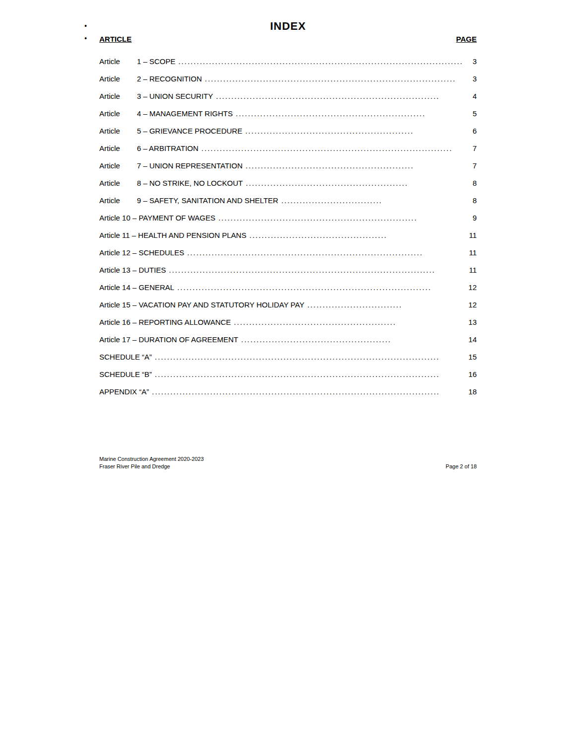•
•
INDEX
ARTICLE PAGE
Article 1 – SCOPE .................................................................................................. 3
Article 2 – RECOGNITION .................................................................................. 3
Article 3 – UNION SECURITY ......................................................................... 4
Article 4 – MANAGEMENT RIGHTS .............................................................. 5
Article 5 – GRIEVANCE PROCEDURE ....................................................... 6
Article 6 – ARBITRATION .................................................................................. 7
Article 7 – UNION REPRESENTATION ....................................................... 7
Article 8 – NO STRIKE, NO LOCKOUT ..................................................... 8
Article 9 – SAFETY, SANITATION AND SHELTER ................................. 8
Article 10 – PAYMENT OF WAGES ................................................................. 9
Article 11 – HEALTH AND PENSION PLANS ............................................. 11
Article 12 – SCHEDULES ............................................................................. 11
Article 13 – DUTIES ....................................................................................... 11
Article 14 – GENERAL ................................................................................... 12
Article 15 – VACATION PAY AND STATUTORY HOLIDAY PAY ............................... 12
Article 16 – REPORTING ALLOWANCE ..................................................... 13
Article 17 – DURATION OF AGREEMENT ................................................. 14
SCHEDULE “A” ............................................................................................. 15
SCHEDULE “B” ............................................................................................. 16
APPENDIX “A” .............................................................................................. 18
Marine Construction Agreement 2020-2023
Fraser River Pile and Dredge
Page 2 of 18